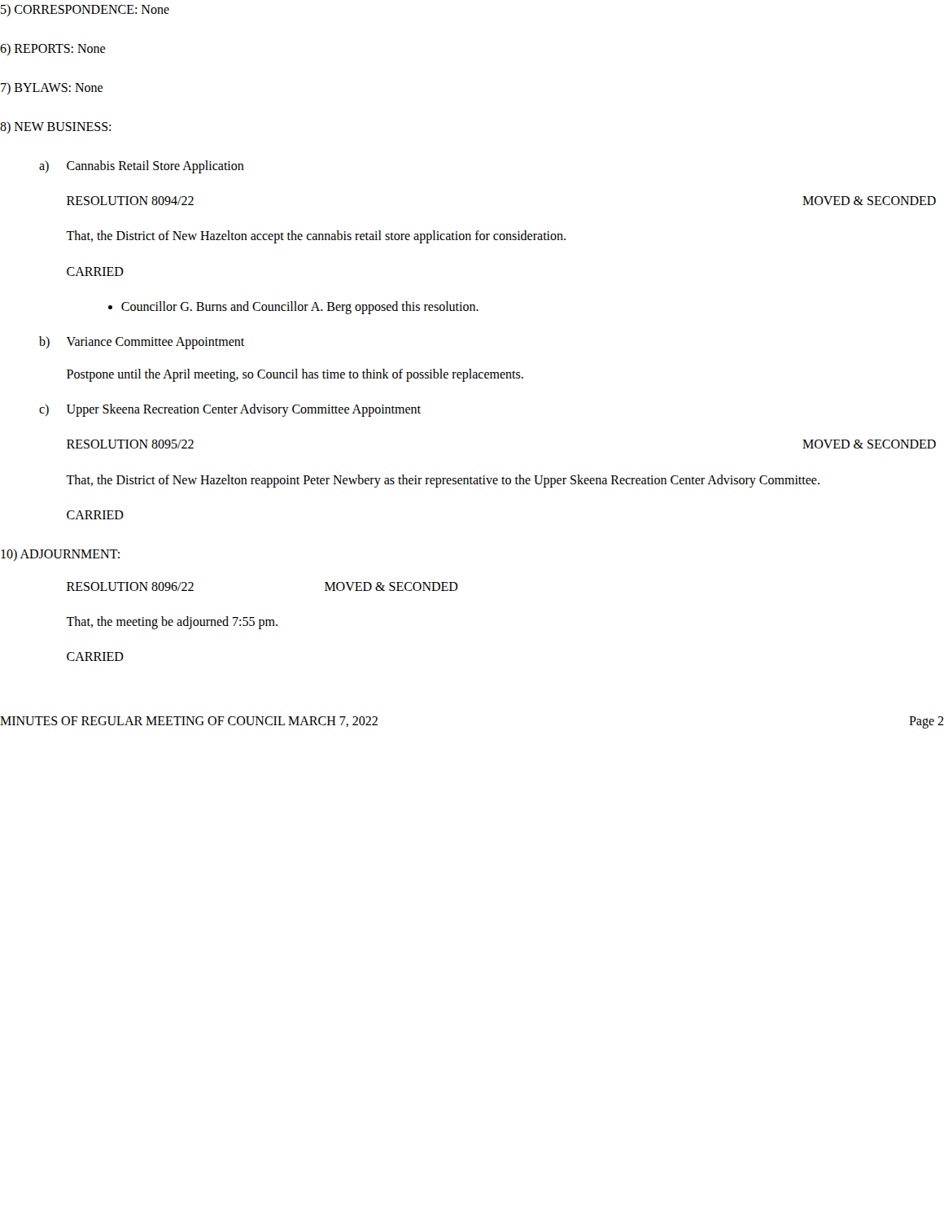5) CORRESPONDENCE: None
6) REPORTS: None
7) BYLAWS: None
8) NEW BUSINESS:
a) Cannabis Retail Store Application
RESOLUTION 8094/22 MOVED & SECONDED
That, the District of New Hazelton accept the cannabis retail store application for consideration.
CARRIED
Councillor G. Burns and Councillor A. Berg opposed this resolution.
b) Variance Committee Appointment
Postpone until the April meeting, so Council has time to think of possible replacements.
c) Upper Skeena Recreation Center Advisory Committee Appointment
RESOLUTION 8095/22 MOVED & SECONDED
That, the District of New Hazelton reappoint Peter Newbery as their representative to the Upper Skeena Recreation Center Advisory Committee.
CARRIED
10) ADJOURNMENT:
RESOLUTION 8096/22 MOVED & SECONDED
That, the meeting be adjourned 7:55 pm.
CARRIED
MINUTES OF REGULAR MEETING OF COUNCIL MARCH 7, 2022 Page 2